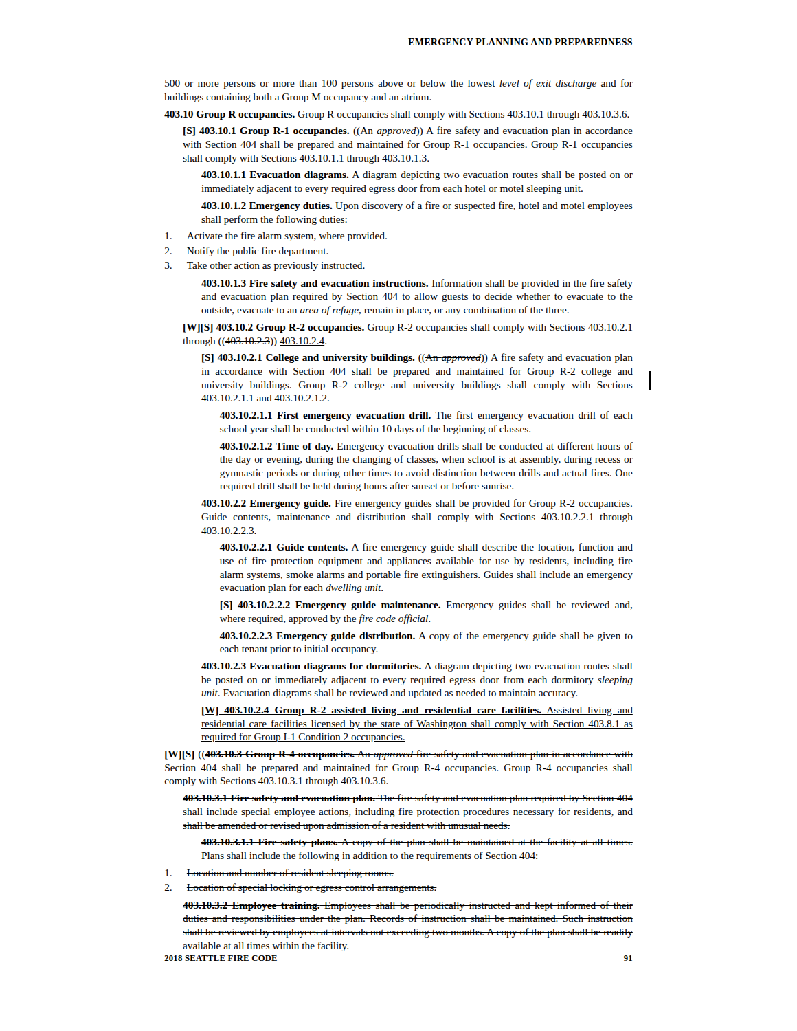EMERGENCY PLANNING AND PREPAREDNESS
500 or more persons or more than 100 persons above or below the lowest level of exit discharge and for buildings containing both a Group M occupancy and an atrium.
403.10 Group R occupancies. Group R occupancies shall comply with Sections 403.10.1 through 403.10.3.6.
[S] 403.10.1 Group R-1 occupancies. ((An approved)) A fire safety and evacuation plan in accordance with Section 404 shall be prepared and maintained for Group R-1 occupancies. Group R-1 occupancies shall comply with Sections 403.10.1.1 through 403.10.1.3.
403.10.1.1 Evacuation diagrams. A diagram depicting two evacuation routes shall be posted on or immediately adjacent to every required egress door from each hotel or motel sleeping unit.
403.10.1.2 Emergency duties. Upon discovery of a fire or suspected fire, hotel and motel employees shall perform the following duties:
1. Activate the fire alarm system, where provided.
2. Notify the public fire department.
3. Take other action as previously instructed.
403.10.1.3 Fire safety and evacuation instructions. Information shall be provided in the fire safety and evacuation plan required by Section 404 to allow guests to decide whether to evacuate to the outside, evacuate to an area of refuge, remain in place, or any combination of the three.
[W][S] 403.10.2 Group R-2 occupancies. Group R-2 occupancies shall comply with Sections 403.10.2.1 through ((403.10.2.3)) 403.10.2.4.
[S] 403.10.2.1 College and university buildings. ((An approved)) A fire safety and evacuation plan in accordance with Section 404 shall be prepared and maintained for Group R-2 college and university buildings. Group R-2 college and university buildings shall comply with Sections 403.10.2.1.1 and 403.10.2.1.2.
403.10.2.1.1 First emergency evacuation drill. The first emergency evacuation drill of each school year shall be conducted within 10 days of the beginning of classes.
403.10.2.1.2 Time of day. Emergency evacuation drills shall be conducted at different hours of the day or evening, during the changing of classes, when school is at assembly, during recess or gymnastic periods or during other times to avoid distinction between drills and actual fires. One required drill shall be held during hours after sunset or before sunrise.
403.10.2.2 Emergency guide. Fire emergency guides shall be provided for Group R-2 occupancies. Guide contents, maintenance and distribution shall comply with Sections 403.10.2.2.1 through 403.10.2.2.3.
403.10.2.2.1 Guide contents. A fire emergency guide shall describe the location, function and use of fire protection equipment and appliances available for use by residents, including fire alarm systems, smoke alarms and portable fire extinguishers. Guides shall include an emergency evacuation plan for each dwelling unit.
[S] 403.10.2.2.2 Emergency guide maintenance. Emergency guides shall be reviewed and, where required, approved by the fire code official.
403.10.2.2.3 Emergency guide distribution. A copy of the emergency guide shall be given to each tenant prior to initial occupancy.
403.10.2.3 Evacuation diagrams for dormitories. A diagram depicting two evacuation routes shall be posted on or immediately adjacent to every required egress door from each dormitory sleeping unit. Evacuation diagrams shall be reviewed and updated as needed to maintain accuracy.
[W] 403.10.2.4 Group R-2 assisted living and residential care facilities. Assisted living and residential care facilities licensed by the state of Washington shall comply with Section 403.8.1 as required for Group I-1 Condition 2 occupancies.
[W][S] ((403.10.3 Group R-4 occupancies. An approved fire safety and evacuation plan in accordance with Section 404 shall be prepared and maintained for Group R-4 occupancies. Group R-4 occupancies shall comply with Sections 403.10.3.1 through 403.10.3.6.
403.10.3.1 Fire safety and evacuation plan. The fire safety and evacuation plan required by Section 404 shall include special employee actions, including fire protection procedures necessary for residents, and shall be amended or revised upon admission of a resident with unusual needs.
403.10.3.1.1 Fire safety plans. A copy of the plan shall be maintained at the facility at all times. Plans shall include the following in addition to the requirements of Section 404:
1. Location and number of resident sleeping rooms.
2. Location of special locking or egress control arrangements.
403.10.3.2 Employee training. Employees shall be periodically instructed and kept informed of their duties and responsibilities under the plan. Records of instruction shall be maintained. Such instruction shall be reviewed by employees at intervals not exceeding two months. A copy of the plan shall be readily available at all times within the facility.
2018 SEATTLE FIRE CODE 91